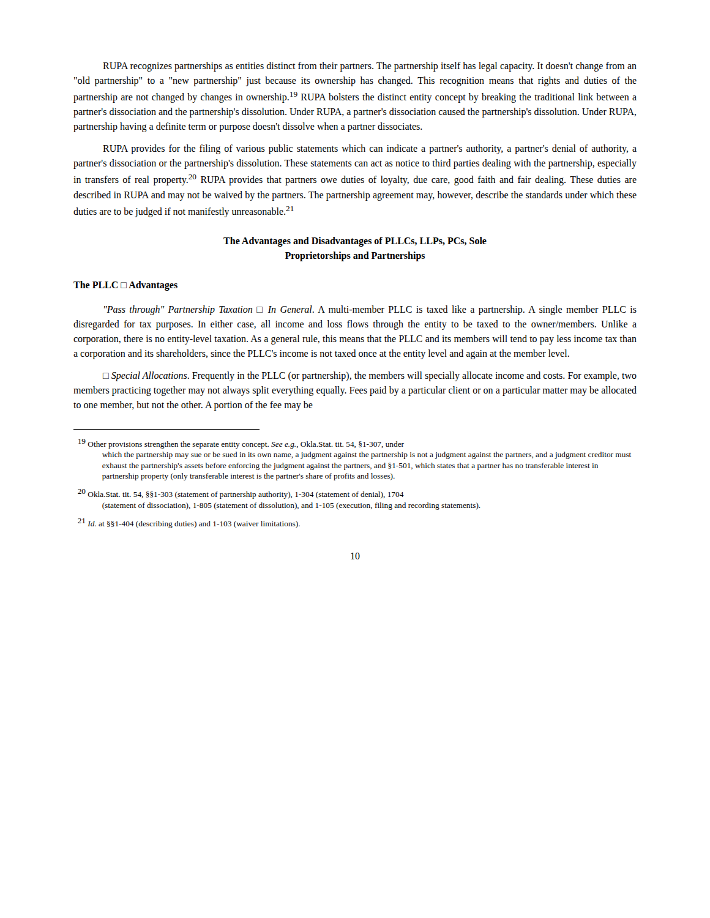RUPA recognizes partnerships as entities distinct from their partners. The partnership itself has legal capacity. It doesn't change from an "old partnership" to a "new partnership" just because its ownership has changed. This recognition means that rights and duties of the partnership are not changed by changes in ownership.19 RUPA bolsters the distinct entity concept by breaking the traditional link between a partner's dissociation and the partnership's dissolution. Under RUPA, a partner's dissociation caused the partnership's dissolution. Under RUPA, partnership having a definite term or purpose doesn't dissolve when a partner dissociates.
RUPA provides for the filing of various public statements which can indicate a partner's authority, a partner's denial of authority, a partner's dissociation or the partnership's dissolution. These statements can act as notice to third parties dealing with the partnership, especially in transfers of real property.20 RUPA provides that partners owe duties of loyalty, due care, good faith and fair dealing. These duties are described in RUPA and may not be waived by the partners. The partnership agreement may, however, describe the standards under which these duties are to be judged if not manifestly unreasonable.21
The Advantages and Disadvantages of PLLCs, LLPs, PCs, Sole
Proprietorships and Partnerships
The PLLC □ Advantages
"Pass through" Partnership Taxation □ In General. A multi-member PLLC is taxed like a partnership. A single member PLLC is disregarded for tax purposes. In either case, all income and loss flows through the entity to be taxed to the owner/members. Unlike a corporation, there is no entity-level taxation. As a general rule, this means that the PLLC and its members will tend to pay less income tax than a corporation and its shareholders, since the PLLC's income is not taxed once at the entity level and again at the member level.
□ Special Allocations. Frequently in the PLLC (or partnership), the members will specially allocate income and costs. For example, two members practicing together may not always split everything equally. Fees paid by a particular client or on a particular matter may be allocated to one member, but not the other. A portion of the fee may be
19 Other provisions strengthen the separate entity concept. See e.g., Okla.Stat. tit. 54, §1-307, under which the partnership may sue or be sued in its own name, a judgment against the partnership is not a judgment against the partners, and a judgment creditor must exhaust the partnership's assets before enforcing the judgment against the partners, and §1-501, which states that a partner has no transferable interest in partnership property (only transferable interest is the partner's share of profits and losses).
20 Okla.Stat. tit. 54, §§1-303 (statement of partnership authority), 1-304 (statement of denial), 1704 (statement of dissociation), 1-805 (statement of dissolution), and 1-105 (execution, filing and recording statements).
21 Id. at §§1-404 (describing duties) and 1-103 (waiver limitations).
10